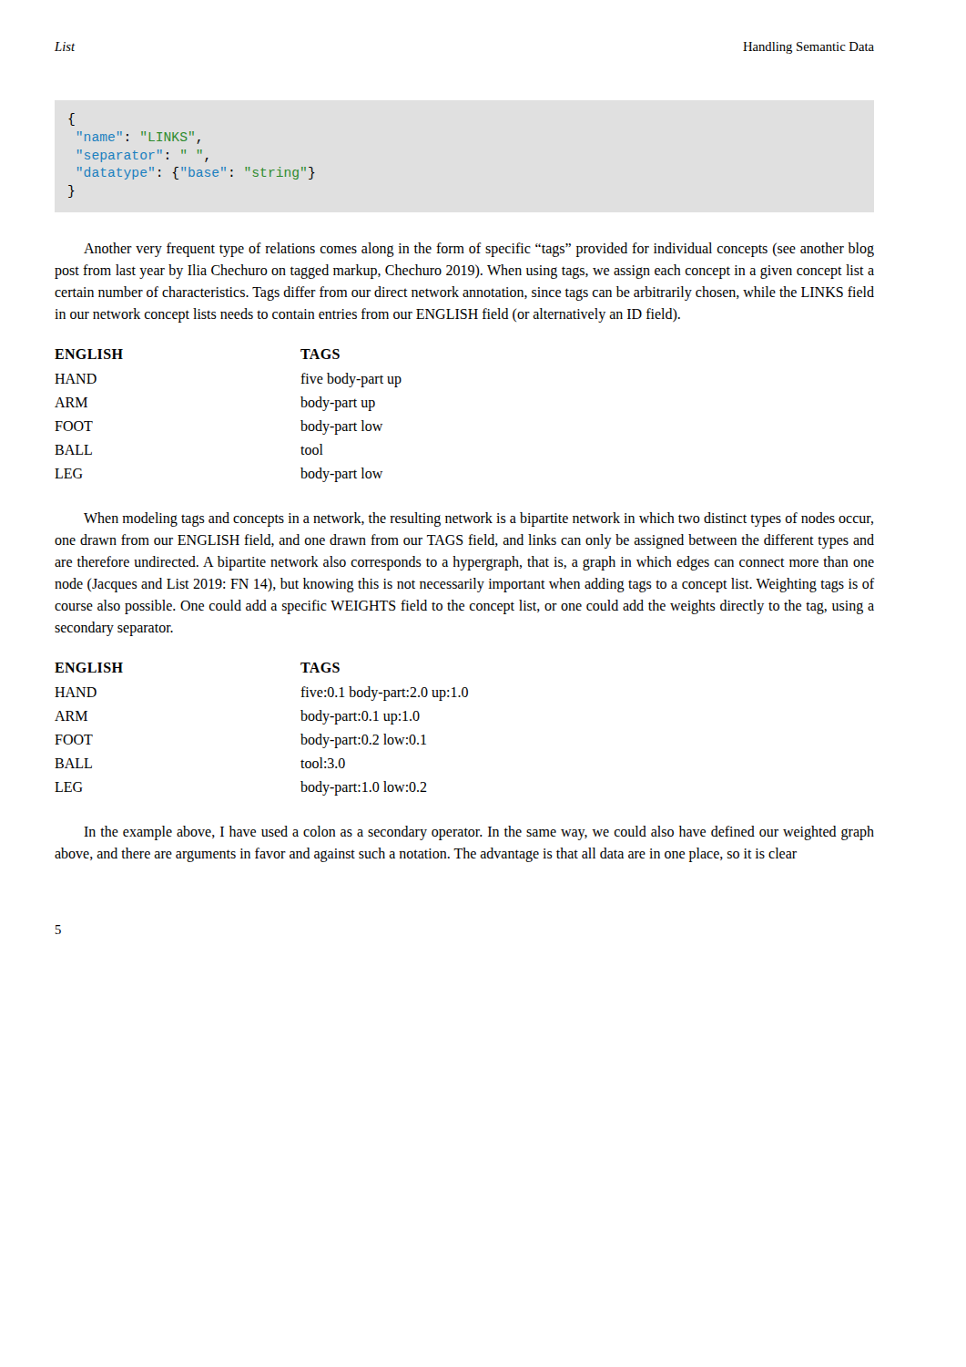List Handling Semantic Data
{
 "name": "LINKS",
 "separator": " ",
 "datatype": {"base": "string"}
}
Another very frequent type of relations comes along in the form of specific “tags” provided for individual concepts (see another blog post from last year by Ilia Chechuro on tagged markup, Chechuro 2019). When using tags, we assign each concept in a given concept list a certain number of characteristics. Tags differ from our direct network annotation, since tags can be arbitrarily chosen, while the LINKS field in our network concept lists needs to contain entries from our ENGLISH field (or alternatively an ID field).
| ENGLISH | TAGS |
| --- | --- |
| HAND | five body-part up |
| ARM | body-part up |
| FOOT | body-part low |
| BALL | tool |
| LEG | body-part low |
When modeling tags and concepts in a network, the resulting network is a bipartite network in which two distinct types of nodes occur, one drawn from our ENGLISH field, and one drawn from our TAGS field, and links can only be assigned between the different types and are therefore undirected. A bipartite network also corresponds to a hypergraph, that is, a graph in which edges can connect more than one node (Jacques and List 2019: FN 14), but knowing this is not necessarily important when adding tags to a concept list. Weighting tags is of course also possible. One could add a specific WEIGHTS field to the concept list, or one could add the weights directly to the tag, using a secondary separator.
| ENGLISH | TAGS |
| --- | --- |
| HAND | five:0.1 body-part:2.0 up:1.0 |
| ARM | body-part:0.1 up:1.0 |
| FOOT | body-part:0.2 low:0.1 |
| BALL | tool:3.0 |
| LEG | body-part:1.0 low:0.2 |
In the example above, I have used a colon as a secondary operator. In the same way, we could also have defined our weighted graph above, and there are arguments in favor and against such a notation. The advantage is that all data are in one place, so it is clear
5